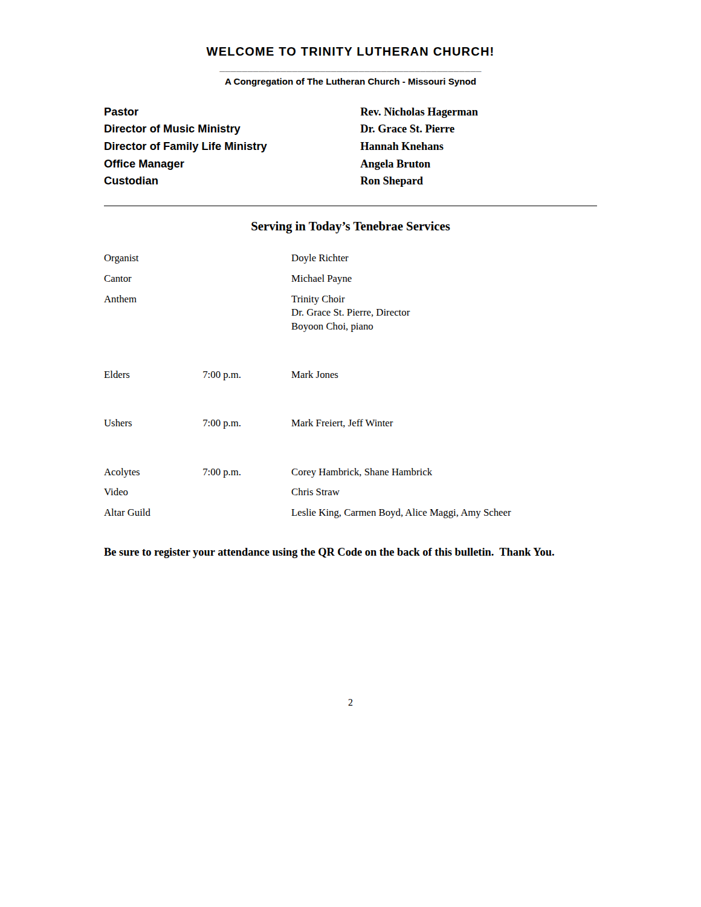WELCOME TO TRINITY LUTHERAN CHURCH!
_______________________________________________
A Congregation of The Lutheran Church - Missouri Synod
| Pastor | Rev. Nicholas Hagerman |
| Director of Music Ministry | Dr. Grace St. Pierre |
| Director of Family Life Ministry | Hannah Knehans |
| Office Manager | Angela Bruton |
| Custodian | Ron Shepard |
Serving in Today’s Tenebrae Services
| Organist | | Doyle Richter |
| Cantor | | Michael Payne |
| Anthem | | Trinity Choir Dr. Grace St. Pierre, Director Boyoon Choi, piano |
| Elders | 7:00 p.m. | Mark Jones |
| Ushers | 7:00 p.m. | Mark Freiert, Jeff Winter |
| Acolytes | 7:00 p.m. | Corey Hambrick, Shane Hambrick |
| Video | | Chris Straw |
| Altar Guild | | Leslie King, Carmen Boyd, Alice Maggi, Amy Scheer |
Be sure to register your attendance using the QR Code on the back of this bulletin. Thank You.
2